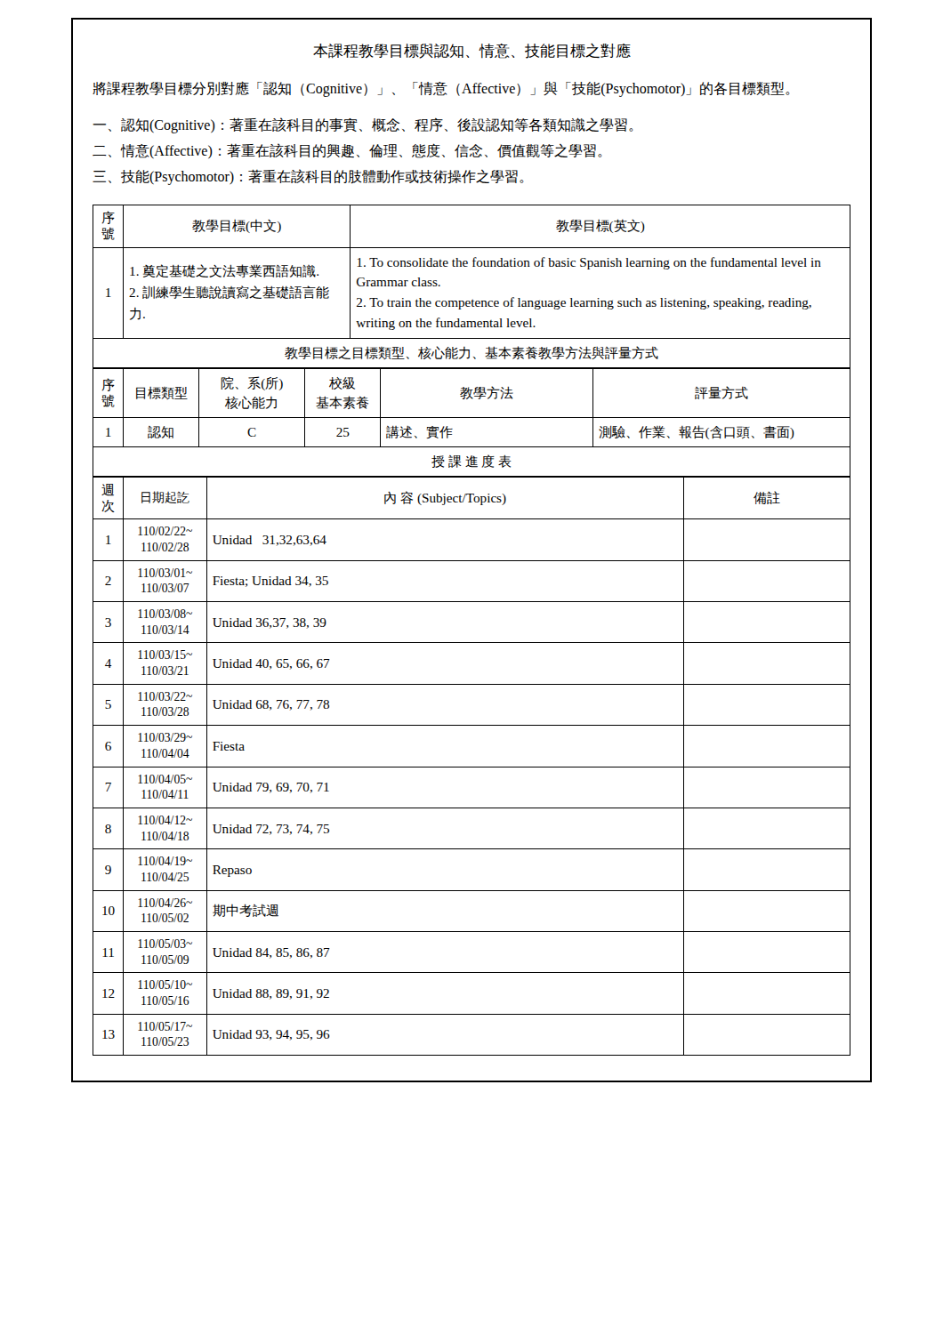本課程教學目標與認知、情意、技能目標之對應
將課程教學目標分別對應「認知（Cognitive）」、「情意（Affective）」與「技能(Psychomotor)」的各目標類型。
一、認知(Cognitive)：著重在該科目的事實、概念、程序、後設認知等各類知識之學習。
二、情意(Affective)：著重在該科目的興趣、倫理、態度、信念、價值觀等之學習。
三、技能(Psychomotor)：著重在該科目的肢體動作或技術操作之學習。
| 序號 | 教學目標(中文) | 教學目標(英文) |
| --- | --- | --- |
| 1 | 1. 奠定基礎之文法專業西語知識. 2. 訓練學生聽說讀寫之基礎語言能力. | 1. To consolidate the foundation of basic Spanish learning on the fundamental level in Grammar class. 2. To train the competence of language learning such as listening, speaking, reading, writing on the fundamental level. |
| 教學目標之目標類型、核心能力、基本素養教學方法與評量方式 |
| 序號 | 目標類型 | 院、系(所) 核心能力 | 校級 基本素養 | 教學方法 | 評量方式 |
| --- | --- | --- | --- | --- | --- |
| 1 | 認知 | C | 25 | 講述、實作 | 測驗、作業、報告(含口頭、書面) |
| 授 課 進 度 表 |
| 週次 | 日期起訖 | 內 容 (Subject/Topics) | 備註 |
| --- | --- | --- | --- |
| 1 | 110/02/22~ 110/02/28 | Unidad 31,32,63,64 | |
| 2 | 110/03/01~ 110/03/07 | Fiesta; Unidad 34, 35 | |
| 3 | 110/03/08~ 110/03/14 | Unidad 36,37, 38, 39 | |
| 4 | 110/03/15~ 110/03/21 | Unidad 40, 65, 66, 67 | |
| 5 | 110/03/22~ 110/03/28 | Unidad 68, 76, 77, 78 | |
| 6 | 110/03/29~ 110/04/04 | Fiesta | |
| 7 | 110/04/05~ 110/04/11 | Unidad 79, 69, 70, 71 | |
| 8 | 110/04/12~ 110/04/18 | Unidad 72, 73, 74, 75 | |
| 9 | 110/04/19~ 110/04/25 | Repaso | |
| 10 | 110/04/26~ 110/05/02 | 期中考試週 | |
| 11 | 110/05/03~ 110/05/09 | Unidad 84, 85, 86, 87 | |
| 12 | 110/05/10~ 110/05/16 | Unidad 88, 89, 91, 92 | |
| 13 | 110/05/17~ 110/05/23 | Unidad 93, 94, 95, 96 | |